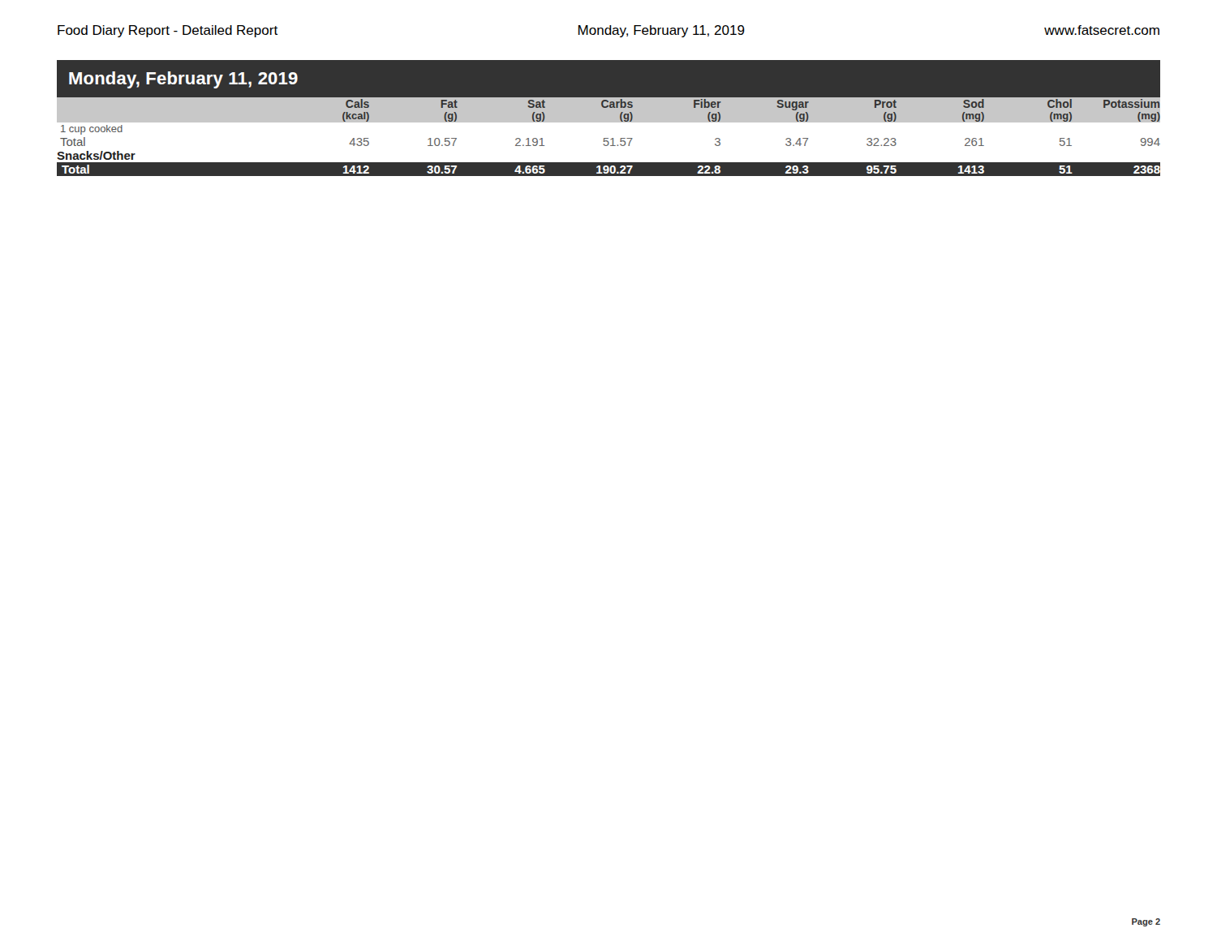Food Diary Report - Detailed Report
Monday, February 11, 2019
www.fatsecret.com
Monday, February 11, 2019
| | Cals (kcal) | Fat (g) | Sat (g) | Carbs (g) | Fiber (g) | Sugar (g) | Prot (g) | Sod (mg) | Chol (mg) | Potassium (mg) |
| 1 cup cooked | | | | | | | | | | |
| Total | 435 | 10.57 | 2.191 | 51.57 | 3 | 3.47 | 32.23 | 261 | 51 | 994 |
| Snacks/Other |
| Total | 1412 | 30.57 | 4.665 | 190.27 | 22.8 | 29.3 | 95.75 | 1413 | 51 | 2368 |
Page 2